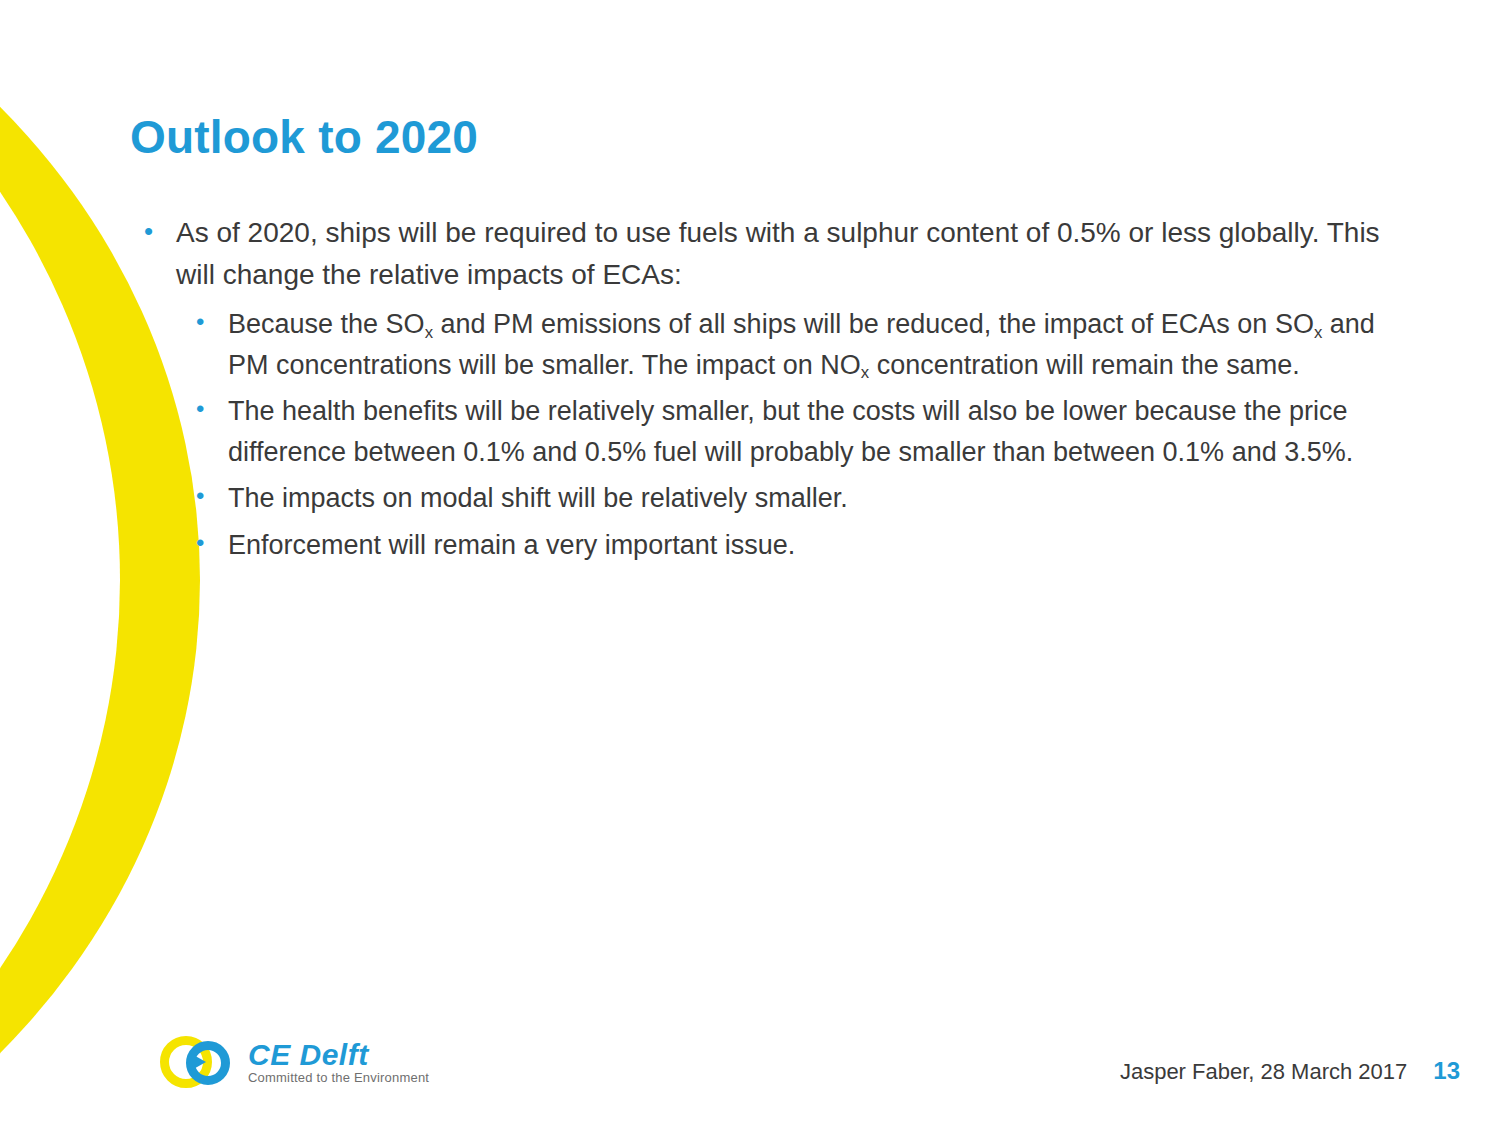Outlook to 2020
As of 2020, ships will be required to use fuels with a sulphur content of 0.5% or less globally. This will change the relative impacts of ECAs:
Because the SOx and PM emissions of all ships will be reduced, the impact of ECAs on SOx and PM concentrations will be smaller. The impact on NOx concentration will remain the same.
The health benefits will be relatively smaller, but the costs will also be lower because the price difference between 0.1% and 0.5% fuel will probably be smaller than between 0.1% and 3.5%.
The impacts on modal shift will be relatively smaller.
Enforcement will remain a very important issue.
CE Delft
Committed to the Environment
Jasper Faber, 28 March 2017 13